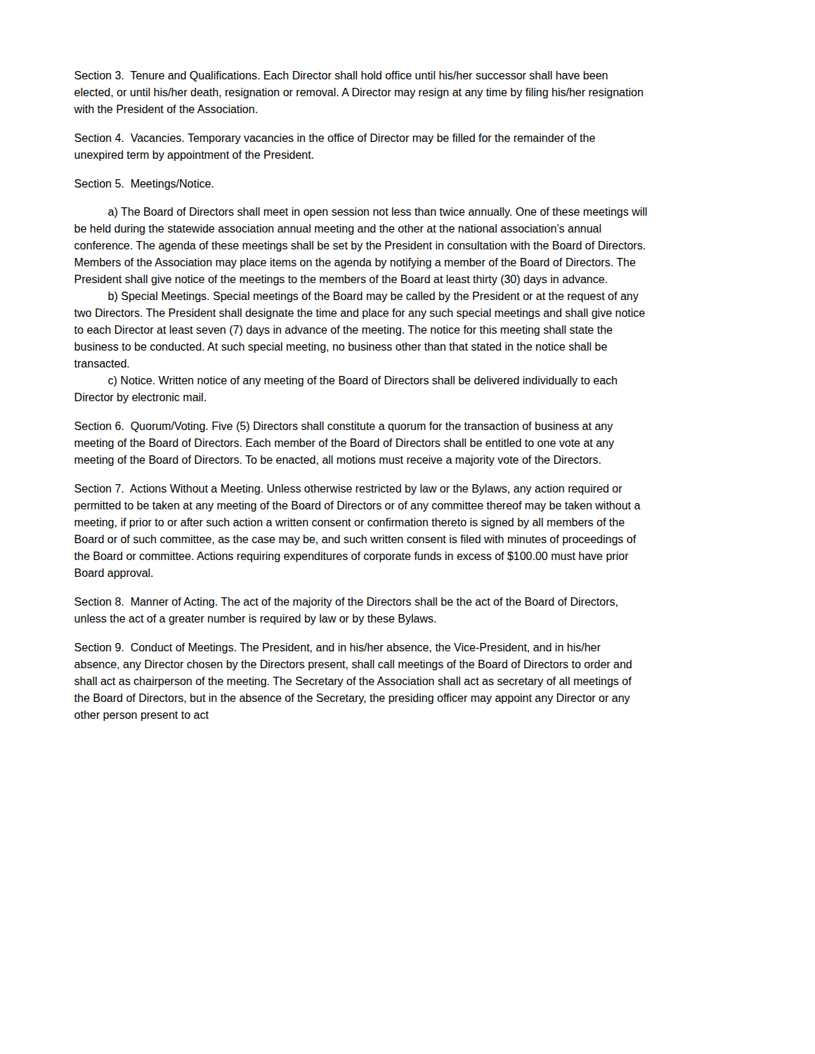Section 3. Tenure and Qualifications. Each Director shall hold office until his/her successor shall have been elected, or until his/her death, resignation or removal. A Director may resign at any time by filing his/her resignation with the President of the Association.
Section 4. Vacancies. Temporary vacancies in the office of Director may be filled for the remainder of the unexpired term by appointment of the President.
Section 5. Meetings/Notice.
a) The Board of Directors shall meet in open session not less than twice annually. One of these meetings will be held during the statewide association annual meeting and the other at the national association’s annual conference. The agenda of these meetings shall be set by the President in consultation with the Board of Directors. Members of the Association may place items on the agenda by notifying a member of the Board of Directors. The President shall give notice of the meetings to the members of the Board at least thirty (30) days in advance.
b) Special Meetings. Special meetings of the Board may be called by the President or at the request of any two Directors. The President shall designate the time and place for any such special meetings and shall give notice to each Director at least seven (7) days in advance of the meeting. The notice for this meeting shall state the business to be conducted. At such special meeting, no business other than that stated in the notice shall be transacted.
c) Notice. Written notice of any meeting of the Board of Directors shall be delivered individually to each Director by electronic mail.
Section 6. Quorum/Voting. Five (5) Directors shall constitute a quorum for the transaction of business at any meeting of the Board of Directors. Each member of the Board of Directors shall be entitled to one vote at any meeting of the Board of Directors. To be enacted, all motions must receive a majority vote of the Directors.
Section 7. Actions Without a Meeting. Unless otherwise restricted by law or the Bylaws, any action required or permitted to be taken at any meeting of the Board of Directors or of any committee thereof may be taken without a meeting, if prior to or after such action a written consent or confirmation thereto is signed by all members of the Board or of such committee, as the case may be, and such written consent is filed with minutes of proceedings of the Board or committee. Actions requiring expenditures of corporate funds in excess of $100.00 must have prior Board approval.
Section 8. Manner of Acting. The act of the majority of the Directors shall be the act of the Board of Directors, unless the act of a greater number is required by law or by these Bylaws.
Section 9. Conduct of Meetings. The President, and in his/her absence, the Vice-President, and in his/her absence, any Director chosen by the Directors present, shall call meetings of the Board of Directors to order and shall act as chairperson of the meeting. The Secretary of the Association shall act as secretary of all meetings of the Board of Directors, but in the absence of the Secretary, the presiding officer may appoint any Director or any other person present to act